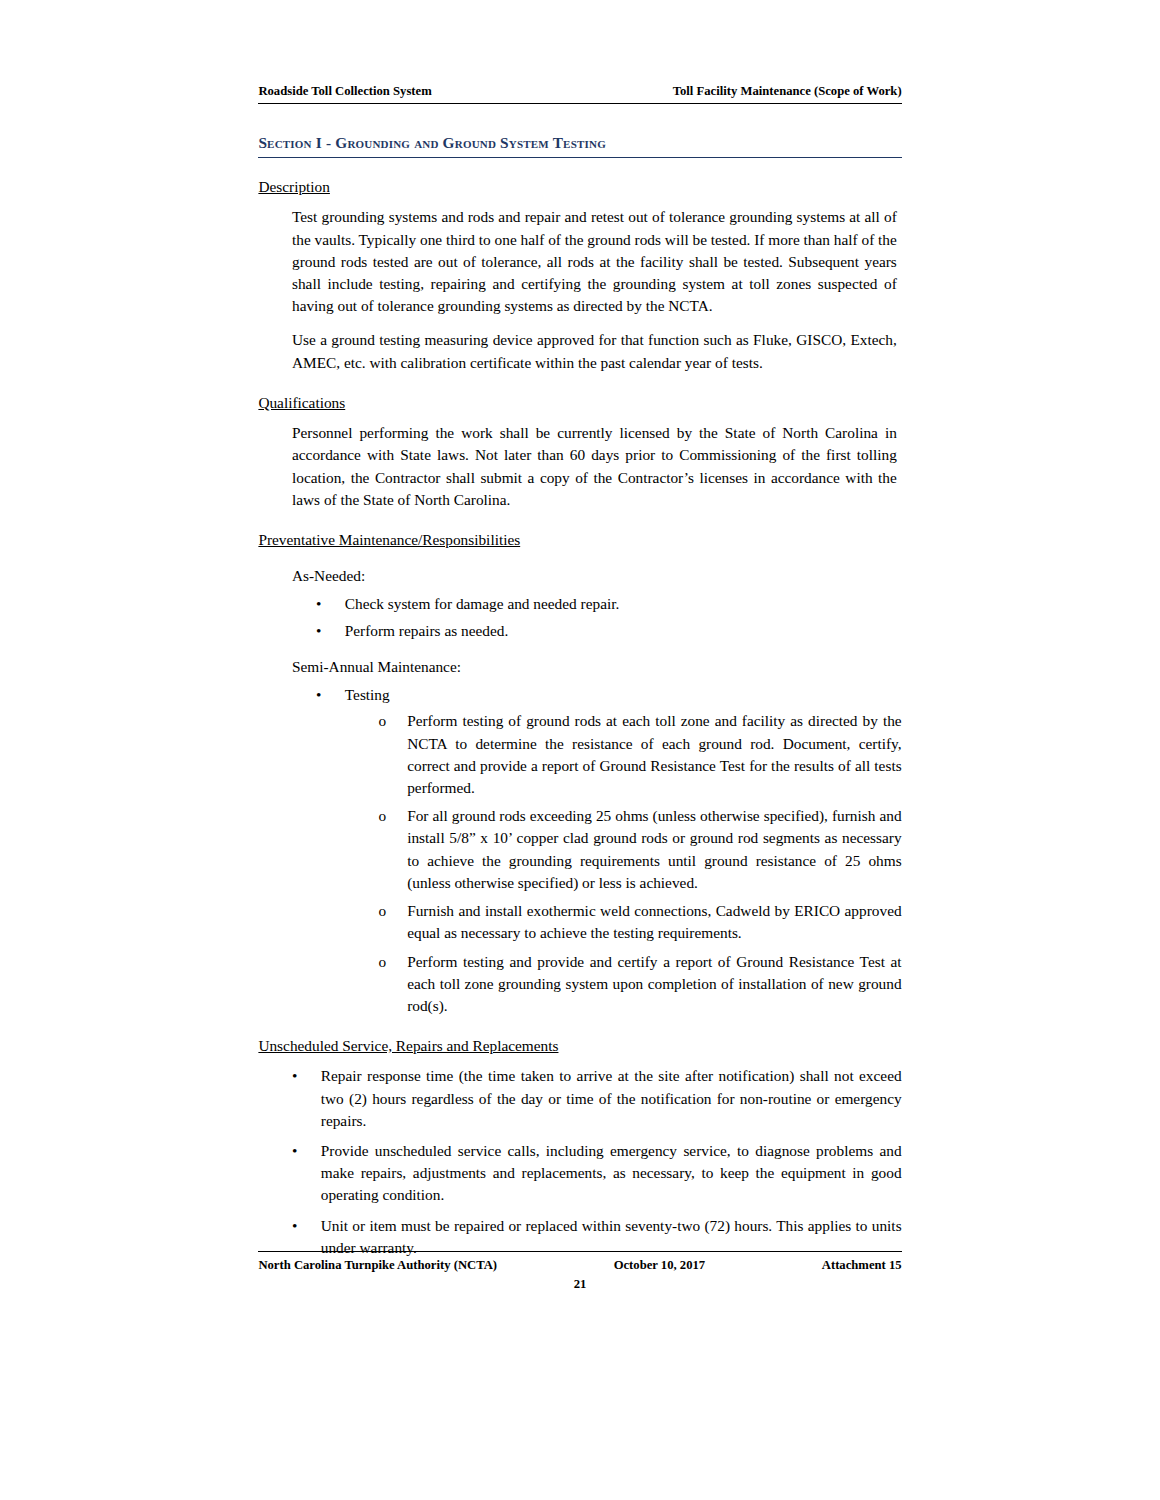Roadside Toll Collection System
Toll Facility Maintenance (Scope of Work)
Section I - Grounding and Ground System Testing
Description
Test grounding systems and rods and repair and retest out of tolerance grounding systems at all of the vaults. Typically one third to one half of the ground rods will be tested. If more than half of the ground rods tested are out of tolerance, all rods at the facility shall be tested. Subsequent years shall include testing, repairing and certifying the grounding system at toll zones suspected of having out of tolerance grounding systems as directed by the NCTA.
Use a ground testing measuring device approved for that function such as Fluke, GISCO, Extech, AMEC, etc. with calibration certificate within the past calendar year of tests.
Qualifications
Personnel performing the work shall be currently licensed by the State of North Carolina in accordance with State laws. Not later than 60 days prior to Commissioning of the first tolling location, the Contractor shall submit a copy of the Contractor’s licenses in accordance with the laws of the State of North Carolina.
Preventative Maintenance/Responsibilities
As-Needed:
Check system for damage and needed repair.
Perform repairs as needed.
Semi-Annual Maintenance:
Testing
Perform testing of ground rods at each toll zone and facility as directed by the NCTA to determine the resistance of each ground rod. Document, certify, correct and provide a report of Ground Resistance Test for the results of all tests performed.
For all ground rods exceeding 25 ohms (unless otherwise specified), furnish and install 5/8” x 10’ copper clad ground rods or ground rod segments as necessary to achieve the grounding requirements until ground resistance of 25 ohms (unless otherwise specified) or less is achieved.
Furnish and install exothermic weld connections, Cadweld by ERICO approved equal as necessary to achieve the testing requirements.
Perform testing and provide and certify a report of Ground Resistance Test at each toll zone grounding system upon completion of installation of new ground rod(s).
Unscheduled Service, Repairs and Replacements
Repair response time (the time taken to arrive at the site after notification) shall not exceed two (2) hours regardless of the day or time of the notification for non-routine or emergency repairs.
Provide unscheduled service calls, including emergency service, to diagnose problems and make repairs, adjustments and replacements, as necessary, to keep the equipment in good operating condition.
Unit or item must be repaired or replaced within seventy-two (72) hours. This applies to units under warranty.
North Carolina Turnpike Authority (NCTA)
October 10, 2017
Attachment 15
21